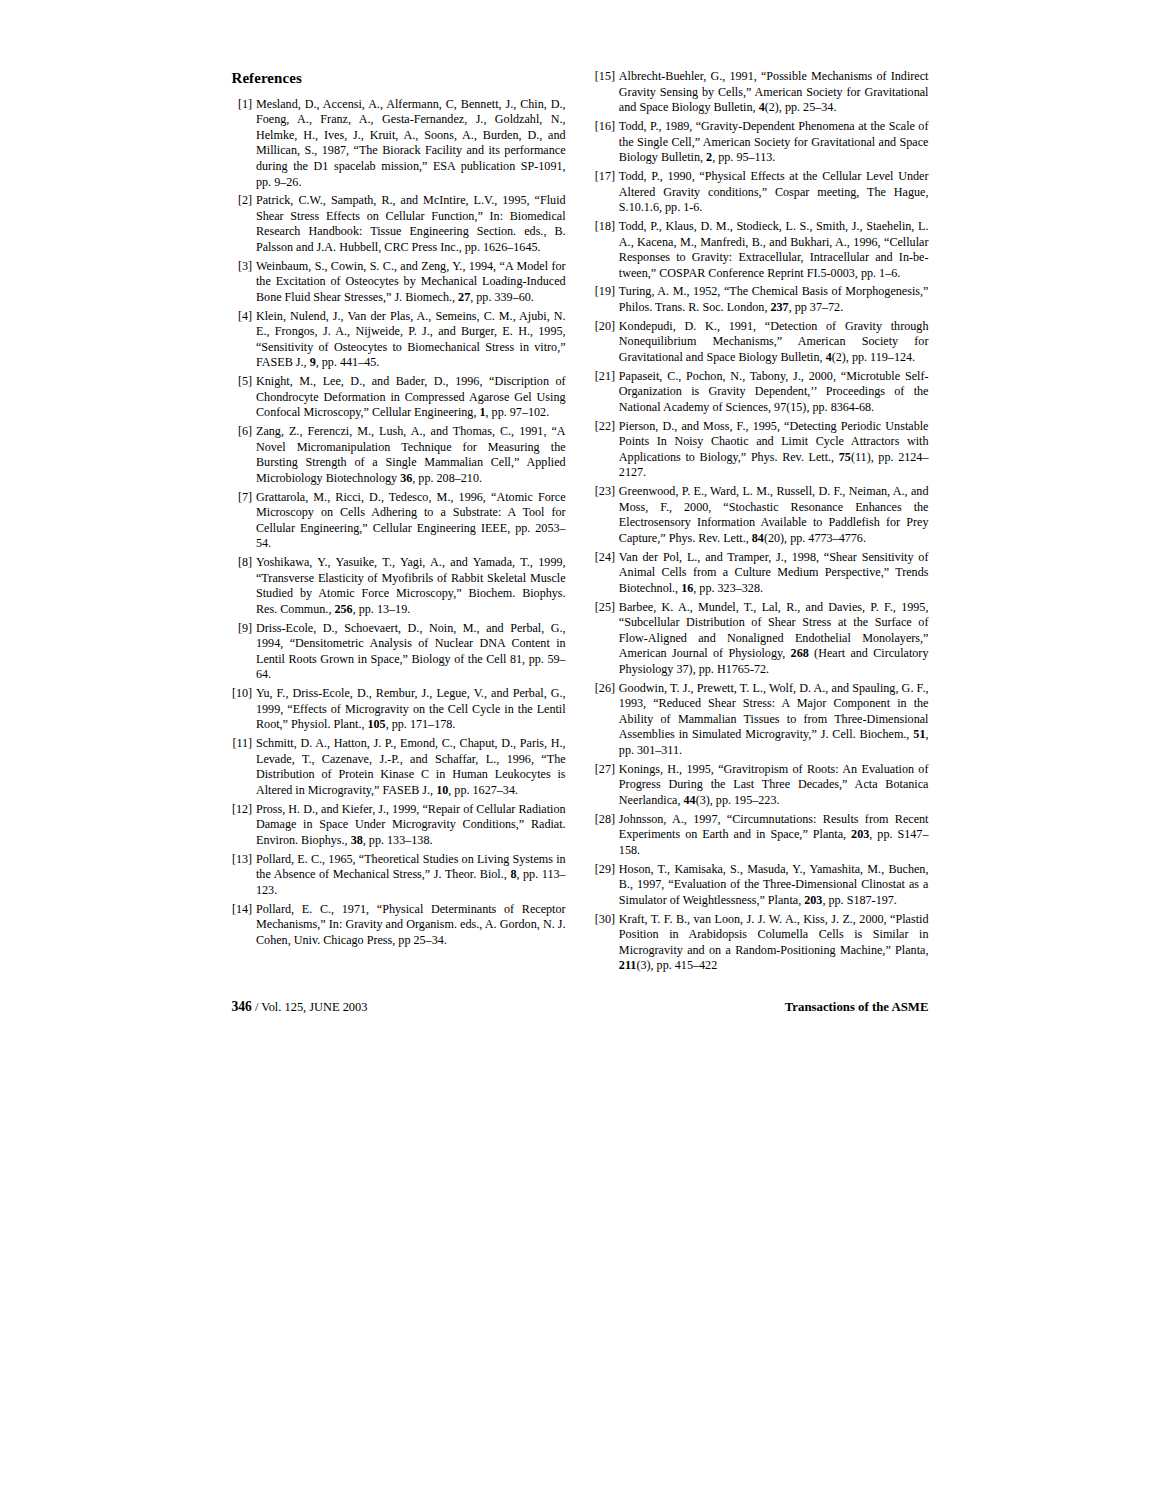References
[1] Mesland, D., Accensi, A., Alfermann, C, Bennett, J., Chin, D., Foeng, A., Franz, A., Gesta-Fernandez, J., Goldzahl, N., Helmke, H., Ives, J., Kruit, A., Soons, A., Burden, D., and Millican, S., 1987, “The Biorack Facility and its performance during the D1 spacelab mission,” ESA publication SP-1091, pp. 9–26.
[2] Patrick, C.W., Sampath, R., and McIntire, L.V., 1995, “Fluid Shear Stress Effects on Cellular Function,” In: Biomedical Research Handbook: Tissue Engineering Section. eds., B. Palsson and J.A. Hubbell, CRC Press Inc., pp. 1626–1645.
[3] Weinbaum, S., Cowin, S. C., and Zeng, Y., 1994, “A Model for the Excitation of Osteocytes by Mechanical Loading-Induced Bone Fluid Shear Stresses,” J. Biomech., 27, pp. 339–60.
[4] Klein, Nulend, J., Van der Plas, A., Semeins, C. M., Ajubi, N. E., Frongos, J. A., Nijweide, P. J., and Burger, E. H., 1995, “Sensitivity of Osteocytes to Biomechanical Stress in vitro,” FASEB J., 9, pp. 441–45.
[5] Knight, M., Lee, D., and Bader, D., 1996, “Discription of Chondrocyte Deformation in Compressed Agarose Gel Using Confocal Microscopy,” Cellular Engineering, 1, pp. 97–102.
[6] Zang, Z., Ferenczi, M., Lush, A., and Thomas, C., 1991, “A Novel Micromanipulation Technique for Measuring the Bursting Strength of a Single Mammalian Cell,” Applied Microbiology Biotechnology 36, pp. 208–210.
[7] Grattarola, M., Ricci, D., Tedesco, M., 1996, “Atomic Force Microscopy on Cells Adhering to a Substrate: A Tool for Cellular Engineering,” Cellular Engineering IEEE, pp. 2053–54.
[8] Yoshikawa, Y., Yasuike, T., Yagi, A., and Yamada, T., 1999, “Transverse Elasticity of Myofibrils of Rabbit Skeletal Muscle Studied by Atomic Force Microscopy,” Biochem. Biophys. Res. Commun., 256, pp. 13–19.
[9] Driss-Ecole, D., Schoevaert, D., Noin, M., and Perbal, G., 1994, “Densitometric Analysis of Nuclear DNA Content in Lentil Roots Grown in Space,” Biology of the Cell 81, pp. 59–64.
[10] Yu, F., Driss-Ecole, D., Rembur, J., Legue, V., and Perbal, G., 1999, “Effects of Microgravity on the Cell Cycle in the Lentil Root,” Physiol. Plant., 105, pp. 171–178.
[11] Schmitt, D. A., Hatton, J. P., Emond, C., Chaput, D., Paris, H., Levade, T., Cazenave, J.-P., and Schaffar, L., 1996, “The Distribution of Protein Kinase C in Human Leukocytes is Altered in Microgravity,” FASEB J., 10, pp. 1627–34.
[12] Pross, H. D., and Kiefer, J., 1999, “Repair of Cellular Radiation Damage in Space Under Microgravity Conditions,” Radiat. Environ. Biophys., 38, pp. 133–138.
[13] Pollard, E. C., 1965, “Theoretical Studies on Living Systems in the Absence of Mechanical Stress,” J. Theor. Biol., 8, pp. 113–123.
[14] Pollard, E. C., 1971, “Physical Determinants of Receptor Mechanisms,” In: Gravity and Organism. eds., A. Gordon, N. J. Cohen, Univ. Chicago Press, pp 25–34.
[15] Albrecht-Buehler, G., 1991, “Possible Mechanisms of Indirect Gravity Sensing by Cells,” American Society for Gravitational and Space Biology Bulletin, 4(2), pp. 25–34.
[16] Todd, P., 1989, “Gravity-Dependent Phenomena at the Scale of the Single Cell,” American Society for Gravitational and Space Biology Bulletin, 2, pp. 95–113.
[17] Todd, P., 1990, “Physical Effects at the Cellular Level Under Altered Gravity conditions,” Cospar meeting, The Hague, S.10.1.6, pp. 1-6.
[18] Todd, P., Klaus, D. M., Stodieck, L. S., Smith, J., Staehelin, L. A., Kacena, M., Manfredi, B., and Bukhari, A., 1996, “Cellular Responses to Gravity: Extracellular, Intracellular and In-between,” COSPAR Conference Reprint FI.5-0003, pp. 1–6.
[19] Turing, A. M., 1952, “The Chemical Basis of Morphogenesis,” Philos. Trans. R. Soc. London, 237, pp 37–72.
[20] Kondepudi, D. K., 1991, “Detection of Gravity through Nonequilibrium Mechanisms,” American Society for Gravitational and Space Biology Bulletin, 4(2), pp. 119–124.
[21] Papaseit, C., Pochon, N., Tabony, J., 2000, “Microtuble Self-Organization is Gravity Dependent,’’ Proceedings of the National Academy of Sciences, 97(15), pp. 8364-68.
[22] Pierson, D., and Moss, F., 1995, “Detecting Periodic Unstable Points In Noisy Chaotic and Limit Cycle Attractors with Applications to Biology,” Phys. Rev. Lett., 75(11), pp. 2124–2127.
[23] Greenwood, P. E., Ward, L. M., Russell, D. F., Neiman, A., and Moss, F., 2000, “Stochastic Resonance Enhances the Electrosensory Information Available to Paddlefish for Prey Capture,” Phys. Rev. Lett., 84(20), pp. 4773–4776.
[24] Van der Pol, L., and Tramper, J., 1998, “Shear Sensitivity of Animal Cells from a Culture Medium Perspective,” Trends Biotechnol., 16, pp. 323–328.
[25] Barbee, K. A., Mundel, T., Lal, R., and Davies, P. F., 1995, “Subcellular Distribution of Shear Stress at the Surface of Flow-Aligned and Nonaligned Endothelial Monolayers,” American Journal of Physiology, 268 (Heart and Circulatory Physiology 37), pp. H1765-72.
[26] Goodwin, T. J., Prewett, T. L., Wolf, D. A., and Spauling, G. F., 1993, “Reduced Shear Stress: A Major Component in the Ability of Mammalian Tissues to from Three-Dimensional Assemblies in Simulated Microgravity,” J. Cell. Biochem., 51, pp. 301–311.
[27] Konings, H., 1995, “Gravitropism of Roots: An Evaluation of Progress During the Last Three Decades,” Acta Botanica Neerlandica, 44(3), pp. 195–223.
[28] Johnsson, A., 1997, “Circumnutations: Results from Recent Experiments on Earth and in Space,” Planta, 203, pp. S147–158.
[29] Hoson, T., Kamisaka, S., Masuda, Y., Yamashita, M., Buchen, B., 1997, “Evaluation of the Three-Dimensional Clinostat as a Simulator of Weightlessness,” Planta, 203, pp. S187-197.
[30] Kraft, T. F. B., van Loon, J. J. W. A., Kiss, J. Z., 2000, “Plastid Position in Arabidopsis Columella Cells is Similar in Microgravity and on a Random-Positioning Machine,” Planta, 211(3), pp. 415–422
346 / Vol. 125, JUNE 2003
Transactions of the ASME